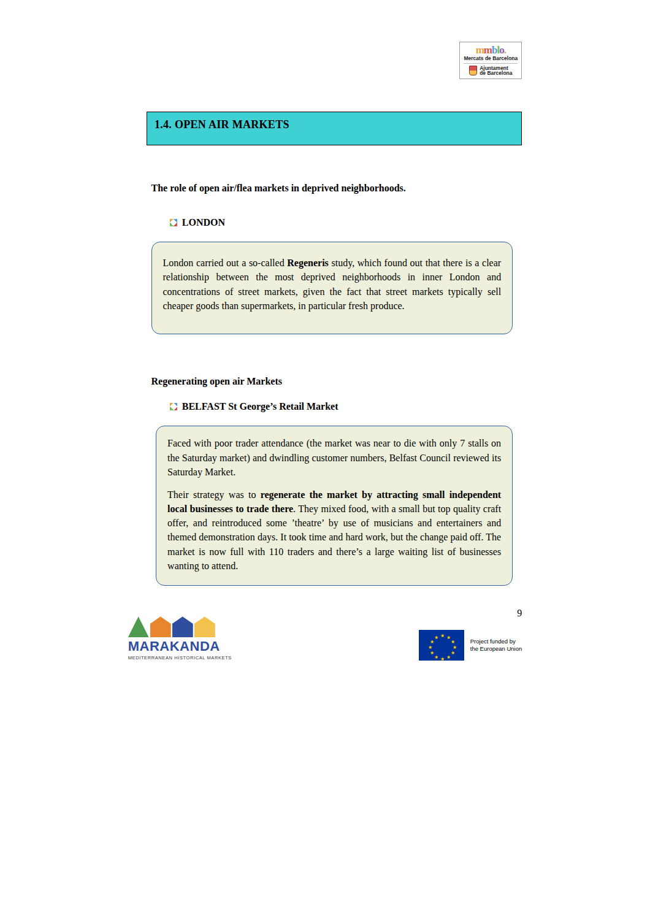mmblo.
Mercats de Barcelona
Ajuntament
de Barcelona
1.4. OPEN AIR MARKETS
The role of open air/flea markets in deprived neighborhoods.
LONDON
London carried out a so-called Regeneris study, which found out that there is a clear relationship between the most deprived neighborhoods in inner London and concentrations of street markets, given the fact that street markets typically sell cheaper goods than supermarkets, in particular fresh produce.
Regenerating open air Markets
BELFAST St George’s Retail Market
Faced with poor trader attendance (the market was near to die with only 7 stalls on the Saturday market) and dwindling customer numbers, Belfast Council reviewed its Saturday Market.
Their strategy was to regenerate the market by attracting small independent local businesses to trade there. They mixed food, with a small but top quality craft offer, and reintroduced some ’theatre’ by use of musicians and entertainers and themed demonstration days. It took time and hard work, but the change paid off. The market is now full with 110 traders and there’s a large waiting list of businesses wanting to attend.
9
MARAKANDA
Mediterranean Historical Markets
★ ★ ★ ★ ★ ★ ★ ★ ★ ★ ★ ★
Project funded by
the European Union